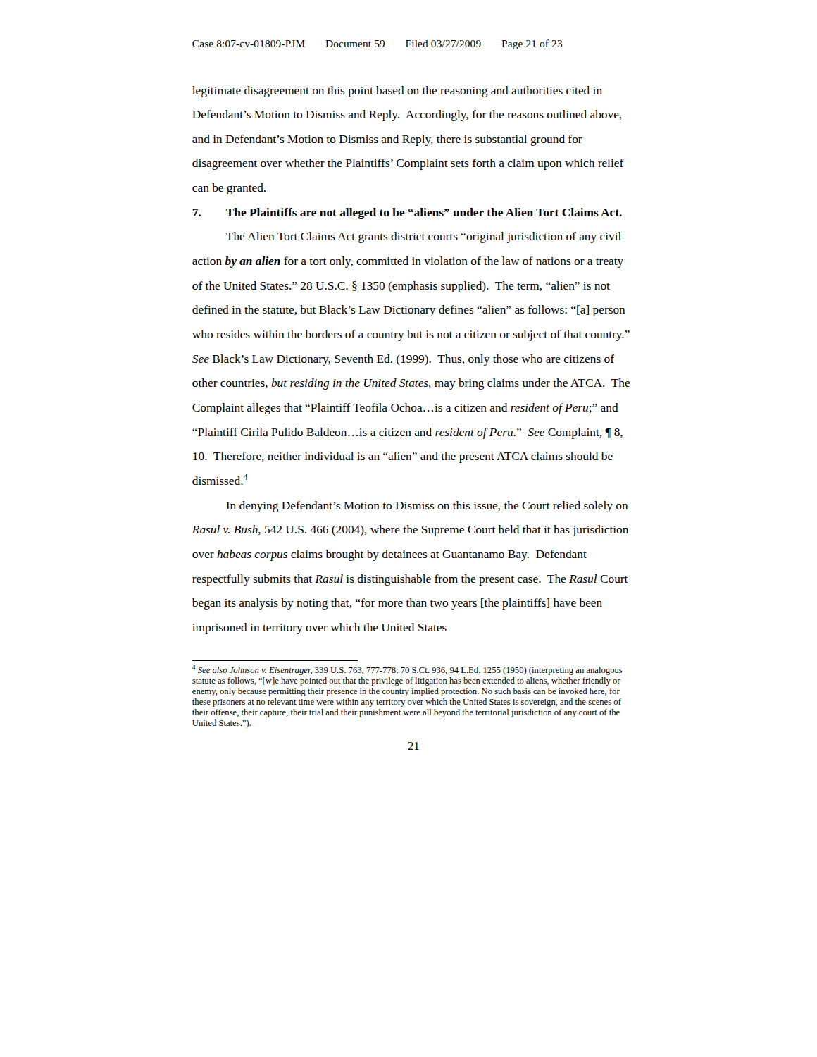Case 8:07-cv-01809-PJM Document 59 Filed 03/27/2009 Page 21 of 23
legitimate disagreement on this point based on the reasoning and authorities cited in Defendant’s Motion to Dismiss and Reply. Accordingly, for the reasons outlined above, and in Defendant’s Motion to Dismiss and Reply, there is substantial ground for disagreement over whether the Plaintiffs’ Complaint sets forth a claim upon which relief can be granted.
7. The Plaintiffs are not alleged to be “aliens” under the Alien Tort Claims Act.
The Alien Tort Claims Act grants district courts “original jurisdiction of any civil action by an alien for a tort only, committed in violation of the law of nations or a treaty of the United States.” 28 U.S.C. § 1350 (emphasis supplied). The term, “alien” is not defined in the statute, but Black’s Law Dictionary defines “alien” as follows: “[a] person who resides within the borders of a country but is not a citizen or subject of that country.” See Black’s Law Dictionary, Seventh Ed. (1999). Thus, only those who are citizens of other countries, but residing in the United States, may bring claims under the ATCA. The Complaint alleges that “Plaintiff Teofila Ochoa…is a citizen and resident of Peru;” and “Plaintiff Cirila Pulido Baldeon…is a citizen and resident of Peru.” See Complaint, ¶ 8, 10. Therefore, neither individual is an “alien” and the present ATCA claims should be dismissed.4
In denying Defendant’s Motion to Dismiss on this issue, the Court relied solely on Rasul v. Bush, 542 U.S. 466 (2004), where the Supreme Court held that it has jurisdiction over habeas corpus claims brought by detainees at Guantanamo Bay. Defendant respectfully submits that Rasul is distinguishable from the present case. The Rasul Court began its analysis by noting that, “for more than two years [the plaintiffs] have been imprisoned in territory over which the United States
4 See also Johnson v. Eisentrager, 339 U.S. 763, 777-778; 70 S.Ct. 936, 94 L.Ed. 1255 (1950) (interpreting an analogous statute as follows, “[w]e have pointed out that the privilege of litigation has been extended to aliens, whether friendly or enemy, only because permitting their presence in the country implied protection. No such basis can be invoked here, for these prisoners at no relevant time were within any territory over which the United States is sovereign, and the scenes of their offense, their capture, their trial and their punishment were all beyond the territorial jurisdiction of any court of the United States.”).
21